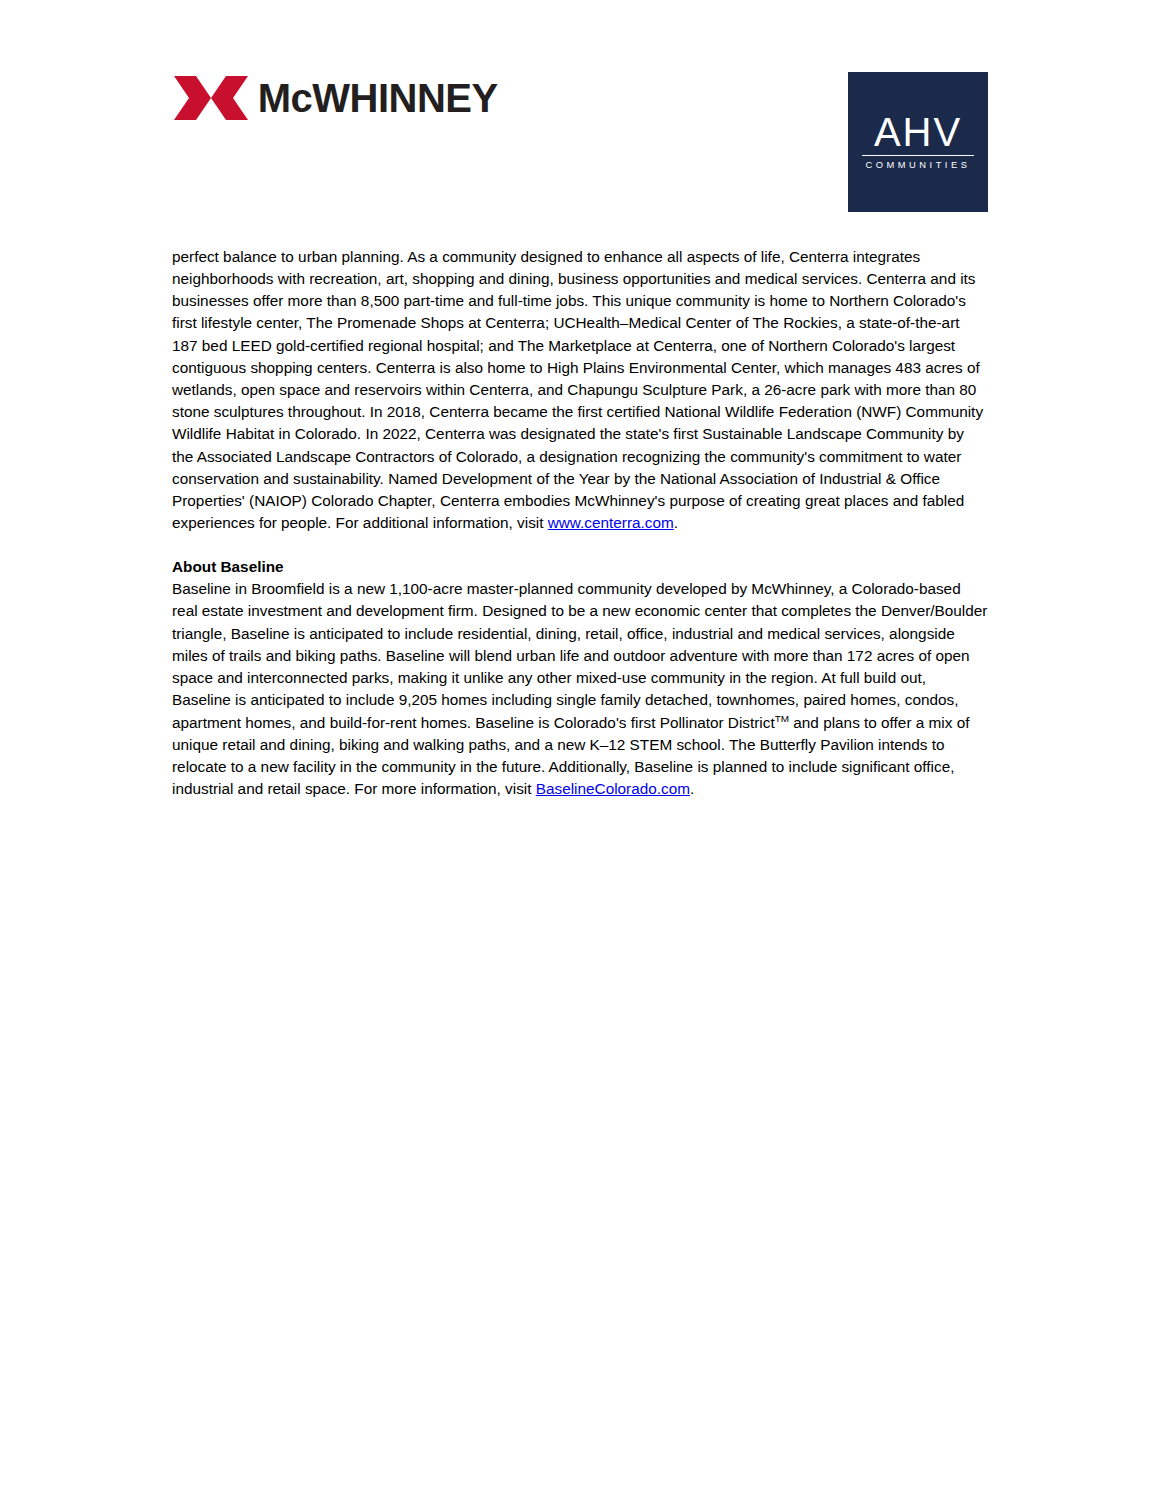Mc WHINNEY
AHV
COMMUNITIES
perfect balance to urban planning. As a community designed to enhance all aspects of life, Centerra integrates neighborhoods with recreation, art, shopping and dining, business opportunities and medical services. Centerra and its businesses offer more than 8,500 part-time and full-time jobs. This unique community is home to Northern Colorado's first lifestyle center, The Promenade Shops at Centerra; UCHealth–Medical Center of The Rockies, a state-of-the-art 187 bed LEED gold-certified regional hospital; and The Marketplace at Centerra, one of Northern Colorado's largest contiguous shopping centers. Centerra is also home to High Plains Environmental Center, which manages 483 acres of wetlands, open space and reservoirs within Centerra, and Chapungu Sculpture Park, a 26-acre park with more than 80 stone sculptures throughout. In 2018, Centerra became the first certified National Wildlife Federation (NWF) Community Wildlife Habitat in Colorado. In 2022, Centerra was designated the state's first Sustainable Landscape Community by the Associated Landscape Contractors of Colorado, a designation recognizing the community's commitment to water conservation and sustainability. Named Development of the Year by the National Association of Industrial & Office Properties' (NAIOP) Colorado Chapter, Centerra embodies McWhinney's purpose of creating great places and fabled experiences for people. For additional information, visit www.centerra.com.
About Baseline
Baseline in Broomfield is a new 1,100-acre master-planned community developed by McWhinney, a Colorado-based real estate investment and development firm. Designed to be a new economic center that completes the Denver/Boulder triangle, Baseline is anticipated to include residential, dining, retail, office, industrial and medical services, alongside miles of trails and biking paths. Baseline will blend urban life and outdoor adventure with more than 172 acres of open space and interconnected parks, making it unlike any other mixed-use community in the region. At full build out, Baseline is anticipated to include 9,205 homes including single family detached, townhomes, paired homes, condos, apartment homes, and build-for-rent homes. Baseline is Colorado's first Pollinator DistrictTM and plans to offer a mix of unique retail and dining, biking and walking paths, and a new K–12 STEM school. The Butterfly Pavilion intends to relocate to a new facility in the community in the future. Additionally, Baseline is planned to include significant office, industrial and retail space. For more information, visit BaselineColorado.com.